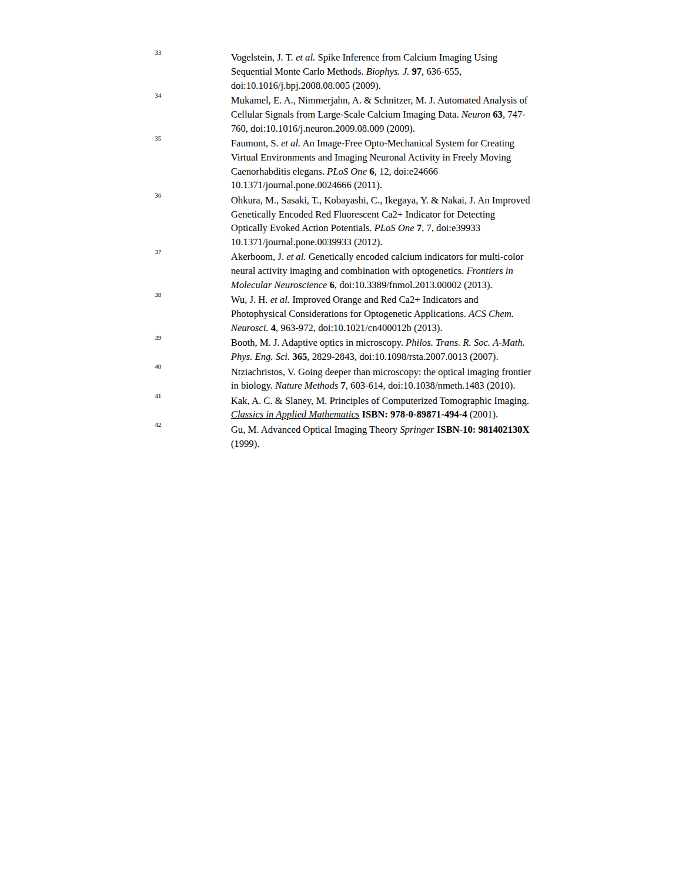Vogelstein, J. T. et al. Spike Inference from Calcium Imaging Using Sequential Monte Carlo Methods. Biophys. J. 97, 636-655, doi:10.1016/j.bpj.2008.08.005 (2009).
Mukamel, E. A., Nimmerjahn, A. & Schnitzer, M. J. Automated Analysis of Cellular Signals from Large-Scale Calcium Imaging Data. Neuron 63, 747-760, doi:10.1016/j.neuron.2009.08.009 (2009).
Faumont, S. et al. An Image-Free Opto-Mechanical System for Creating Virtual Environments and Imaging Neuronal Activity in Freely Moving Caenorhabditis elegans. PLoS One 6, 12, doi:e24666 10.1371/journal.pone.0024666 (2011).
Ohkura, M., Sasaki, T., Kobayashi, C., Ikegaya, Y. & Nakai, J. An Improved Genetically Encoded Red Fluorescent Ca2+ Indicator for Detecting Optically Evoked Action Potentials. PLoS One 7, 7, doi:e39933 10.1371/journal.pone.0039933 (2012).
Akerboom, J. et al. Genetically encoded calcium indicators for multi-color neural activity imaging and combination with optogenetics. Frontiers in Molecular Neuroscience 6, doi:10.3389/fnmol.2013.00002 (2013).
Wu, J. H. et al. Improved Orange and Red Ca2+ Indicators and Photophysical Considerations for Optogenetic Applications. ACS Chem. Neurosci. 4, 963-972, doi:10.1021/cn400012b (2013).
Booth, M. J. Adaptive optics in microscopy. Philos. Trans. R. Soc. A-Math. Phys. Eng. Sci. 365, 2829-2843, doi:10.1098/rsta.2007.0013 (2007).
Ntziachristos, V. Going deeper than microscopy: the optical imaging frontier in biology. Nature Methods 7, 603-614, doi:10.1038/nmeth.1483 (2010).
Kak, A. C. & Slaney, M. Principles of Computerized Tomographic Imaging. Classics in Applied Mathematics ISBN: 978-0-89871-494-4 (2001).
Gu, M. Advanced Optical Imaging Theory Springer ISBN-10: 981402130X (1999).